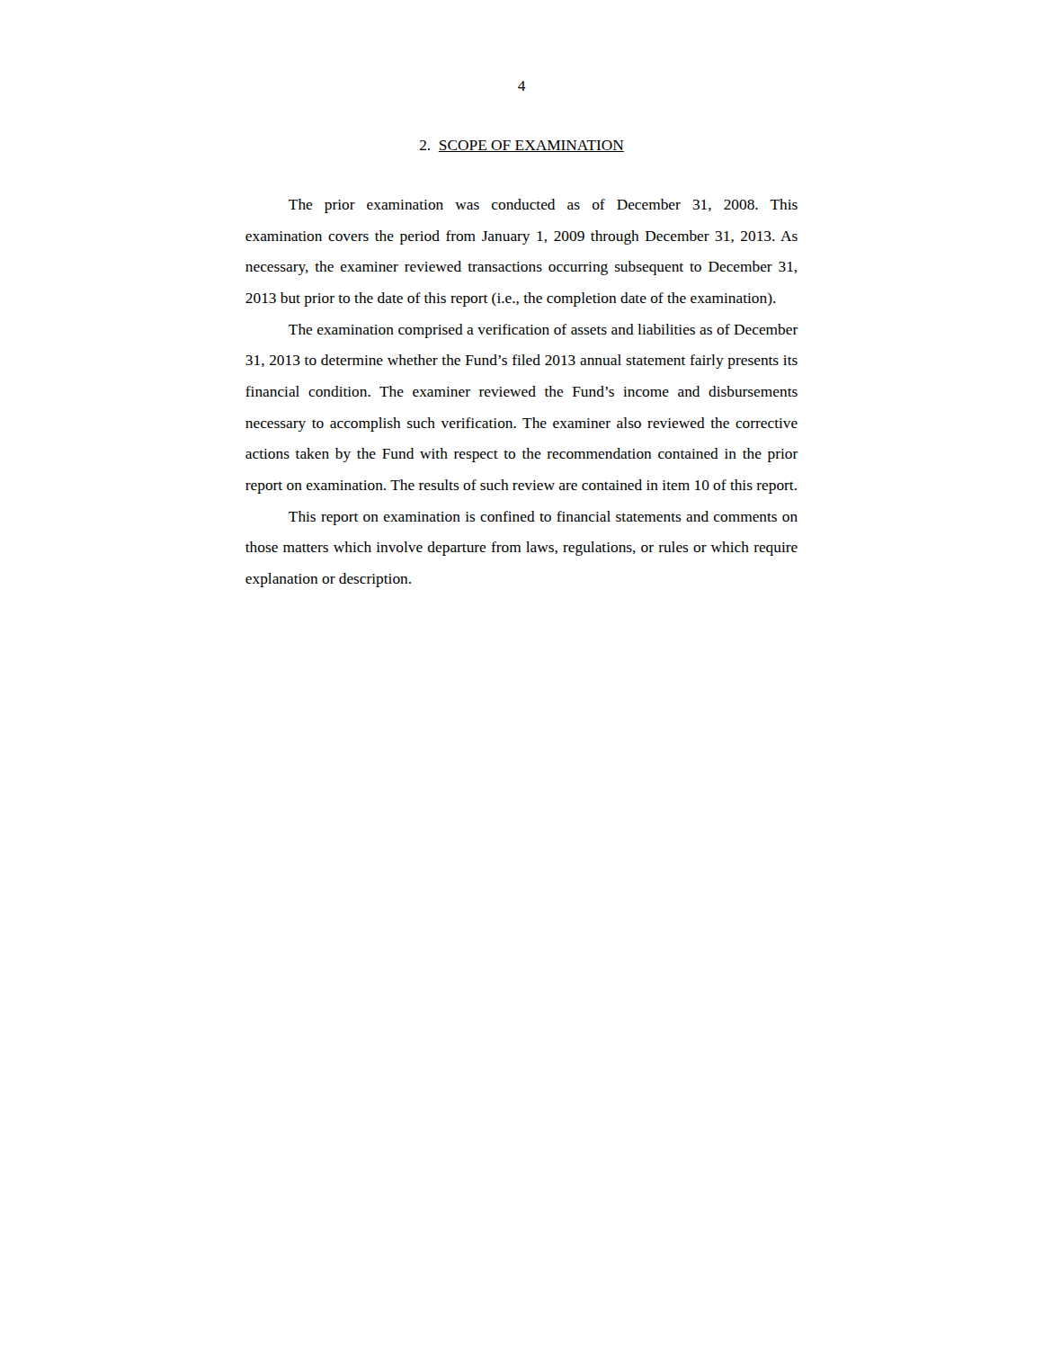4
2. SCOPE OF EXAMINATION
The prior examination was conducted as of December 31, 2008. This examination covers the period from January 1, 2009 through December 31, 2013. As necessary, the examiner reviewed transactions occurring subsequent to December 31, 2013 but prior to the date of this report (i.e., the completion date of the examination).
The examination comprised a verification of assets and liabilities as of December 31, 2013 to determine whether the Fund’s filed 2013 annual statement fairly presents its financial condition. The examiner reviewed the Fund’s income and disbursements necessary to accomplish such verification. The examiner also reviewed the corrective actions taken by the Fund with respect to the recommendation contained in the prior report on examination. The results of such review are contained in item 10 of this report.
This report on examination is confined to financial statements and comments on those matters which involve departure from laws, regulations, or rules or which require explanation or description.